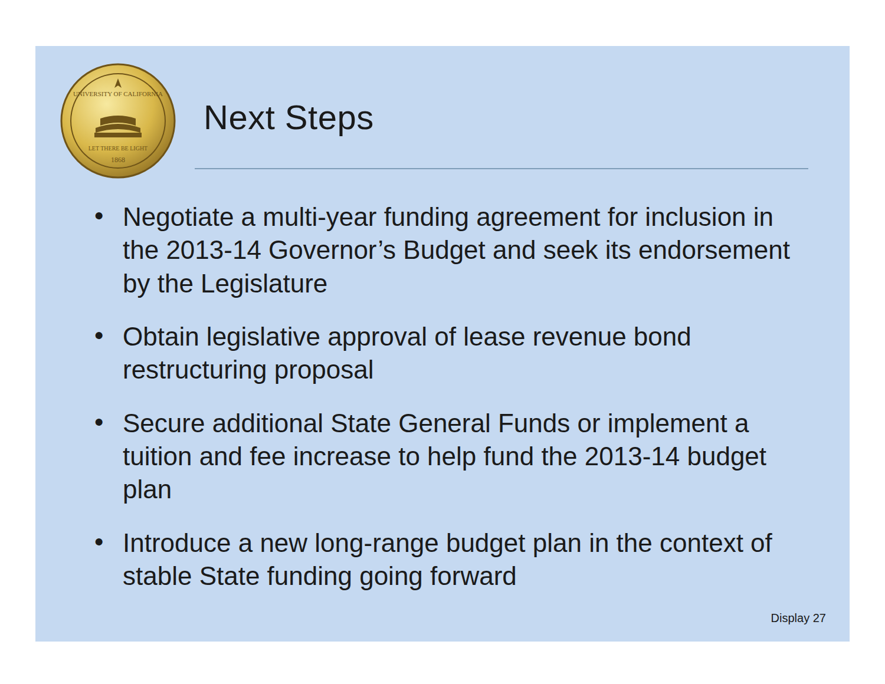Next Steps
Negotiate a multi-year funding agreement for inclusion in the 2013-14 Governor’s Budget and seek its endorsement by the Legislature
Obtain legislative approval of lease revenue bond restructuring proposal
Secure additional State General Funds or implement a tuition and fee increase to help fund the 2013-14 budget plan
Introduce a new long-range budget plan in the context of stable State funding going forward
Display 27